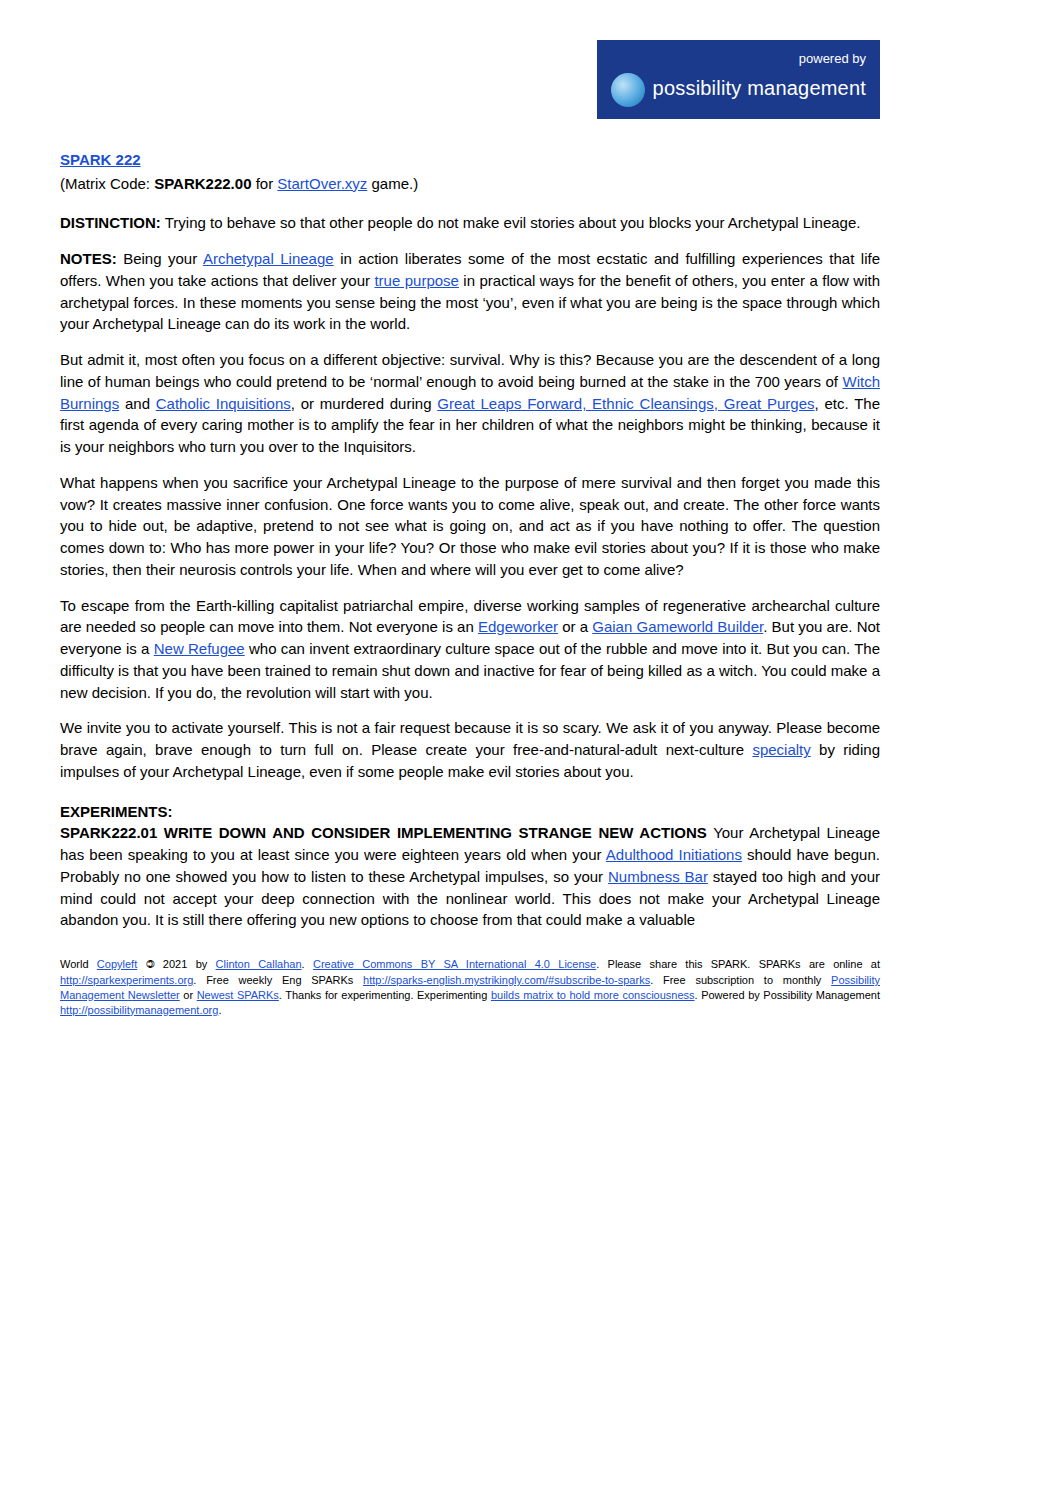powered by possibility management
SPARK 222
(Matrix Code: SPARK222.00 for StartOver.xyz game.)
DISTINCTION: Trying to behave so that other people do not make evil stories about you blocks your Archetypal Lineage.
NOTES: Being your Archetypal Lineage in action liberates some of the most ecstatic and fulfilling experiences that life offers. When you take actions that deliver your true purpose in practical ways for the benefit of others, you enter a flow with archetypal forces. In these moments you sense being the most ‘you’, even if what you are being is the space through which your Archetypal Lineage can do its work in the world.
But admit it, most often you focus on a different objective: survival. Why is this? Because you are the descendent of a long line of human beings who could pretend to be ‘normal’ enough to avoid being burned at the stake in the 700 years of Witch Burnings and Catholic Inquisitions, or murdered during Great Leaps Forward, Ethnic Cleansings, Great Purges, etc. The first agenda of every caring mother is to amplify the fear in her children of what the neighbors might be thinking, because it is your neighbors who turn you over to the Inquisitors.
What happens when you sacrifice your Archetypal Lineage to the purpose of mere survival and then forget you made this vow? It creates massive inner confusion. One force wants you to come alive, speak out, and create. The other force wants you to hide out, be adaptive, pretend to not see what is going on, and act as if you have nothing to offer. The question comes down to: Who has more power in your life? You? Or those who make evil stories about you? If it is those who make stories, then their neurosis controls your life. When and where will you ever get to come alive?
To escape from the Earth-killing capitalist patriarchal empire, diverse working samples of regenerative archearchal culture are needed so people can move into them. Not everyone is an Edgeworker or a Gaian Gameworld Builder. But you are. Not everyone is a New Refugee who can invent extraordinary culture space out of the rubble and move into it. But you can. The difficulty is that you have been trained to remain shut down and inactive for fear of being killed as a witch. You could make a new decision. If you do, the revolution will start with you.
We invite you to activate yourself. This is not a fair request because it is so scary. We ask it of you anyway. Please become brave again, brave enough to turn full on. Please create your free-and-natural-adult next-culture specialty by riding impulses of your Archetypal Lineage, even if some people make evil stories about you.
EXPERIMENTS:
SPARK222.01 WRITE DOWN AND CONSIDER IMPLEMENTING STRANGE NEW ACTIONS Your Archetypal Lineage has been speaking to you at least since you were eighteen years old when your Adulthood Initiations should have begun. Probably no one showed you how to listen to these Archetypal impulses, so your Numbness Bar stayed too high and your mind could not accept your deep connection with the nonlinear world. This does not make your Archetypal Lineage abandon you. It is still there offering you new options to choose from that could make a valuable
World Copyleft 🄯 2021 by Clinton Callahan. Creative Commons BY SA International 4.0 License. Please share this SPARK. SPARKs are online at http://sparkexperiments.org. Free weekly Eng SPARKs http://sparks-english.mystrikingly.com/#subscribe-to-sparks. Free subscription to monthly Possibility Management Newsletter or Newest SPARKs. Thanks for experimenting. Experimenting builds matrix to hold more consciousness. Powered by Possibility Management http://possibilitymanagement.org.